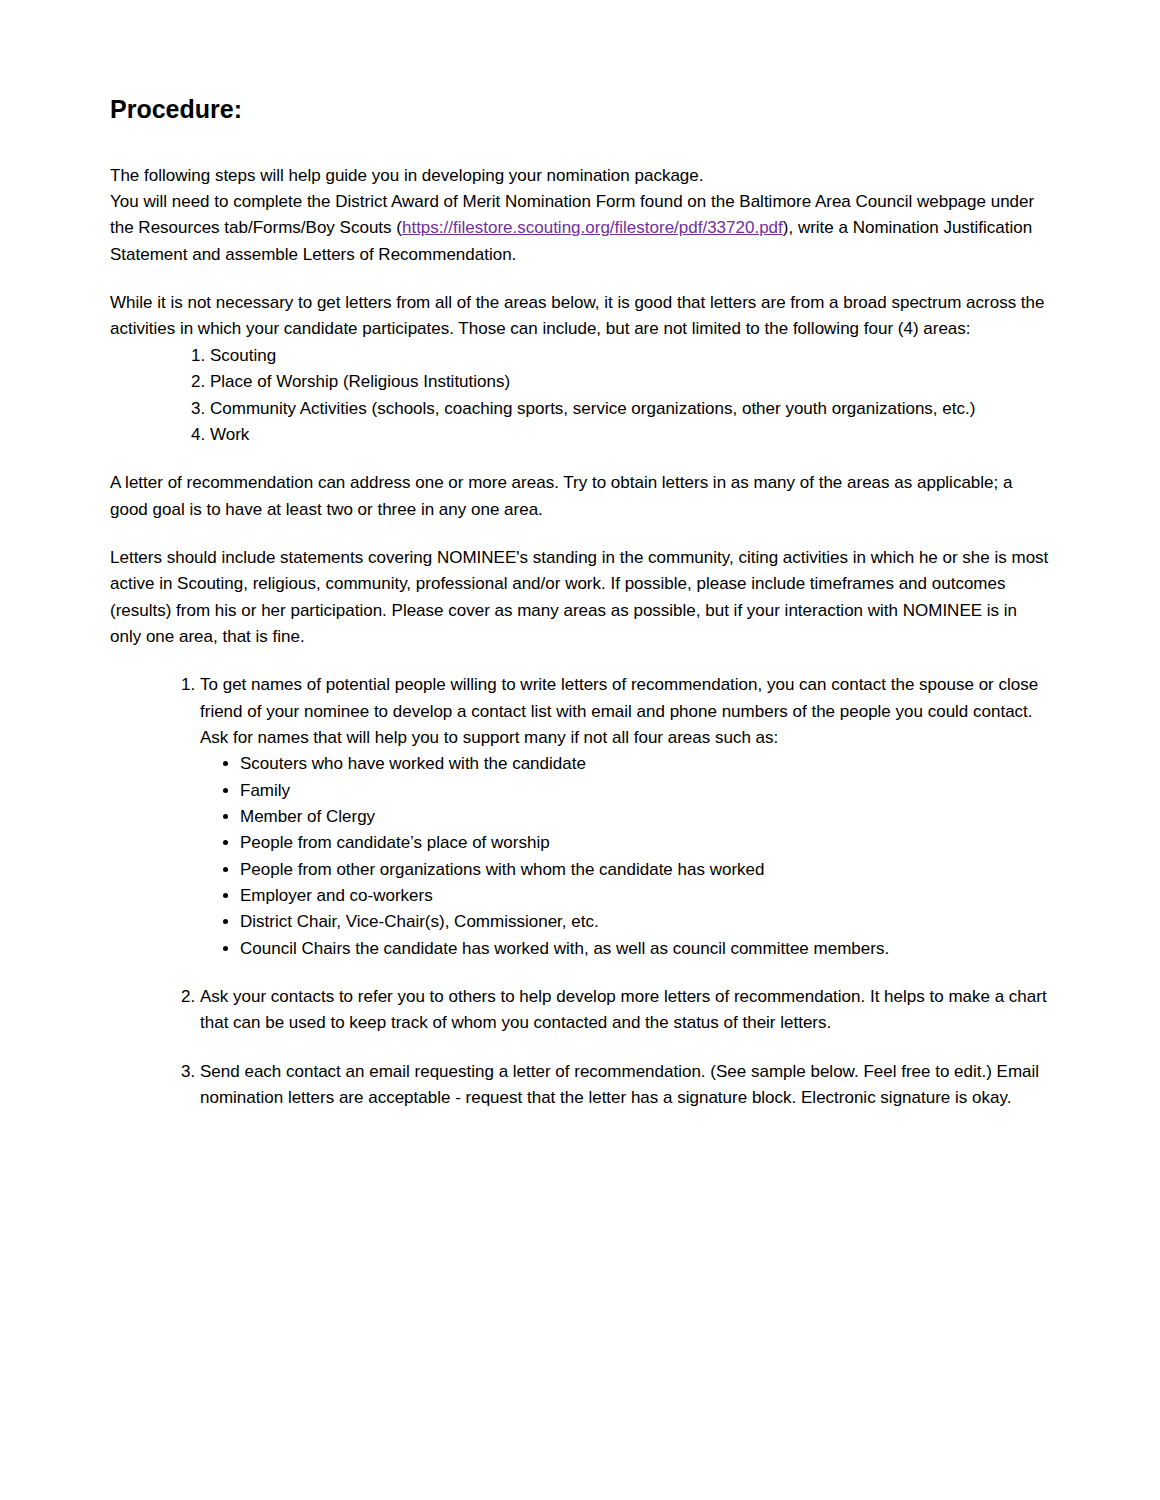Procedure:
The following steps will help guide you in developing your nomination package.
You will need to complete the District Award of Merit Nomination Form found on the Baltimore Area Council webpage under the Resources tab/Forms/Boy Scouts (https://filestore.scouting.org/filestore/pdf/33720.pdf), write a Nomination Justification Statement and assemble Letters of Recommendation.
While it is not necessary to get letters from all of the areas below, it is good that letters are from a broad spectrum across the activities in which your candidate participates. Those can include, but are not limited to the following four (4) areas:
Scouting
Place of Worship (Religious Institutions)
Community Activities (schools, coaching sports, service organizations, other youth organizations, etc.)
Work
A letter of recommendation can address one or more areas. Try to obtain letters in as many of the areas as applicable; a good goal is to have at least two or three in any one area.
Letters should include statements covering NOMINEE's standing in the community, citing activities in which he or she is most active in Scouting, religious, community, professional and/or work. If possible, please include timeframes and outcomes (results) from his or her participation. Please cover as many areas as possible, but if your interaction with NOMINEE is in only one area, that is fine.
To get names of potential people willing to write letters of recommendation, you can contact the spouse or close friend of your nominee to develop a contact list with email and phone numbers of the people you could contact. Ask for names that will help you to support many if not all four areas such as:
Scouters who have worked with the candidate
Family
Member of Clergy
People from candidate’s place of worship
People from other organizations with whom the candidate has worked
Employer and co-workers
District Chair, Vice-Chair(s), Commissioner, etc.
Council Chairs the candidate has worked with, as well as council committee members.
Ask your contacts to refer you to others to help develop more letters of recommendation. It helps to make a chart that can be used to keep track of whom you contacted and the status of their letters.
Send each contact an email requesting a letter of recommendation. (See sample below. Feel free to edit.) Email nomination letters are acceptable - request that the letter has a signature block. Electronic signature is okay.